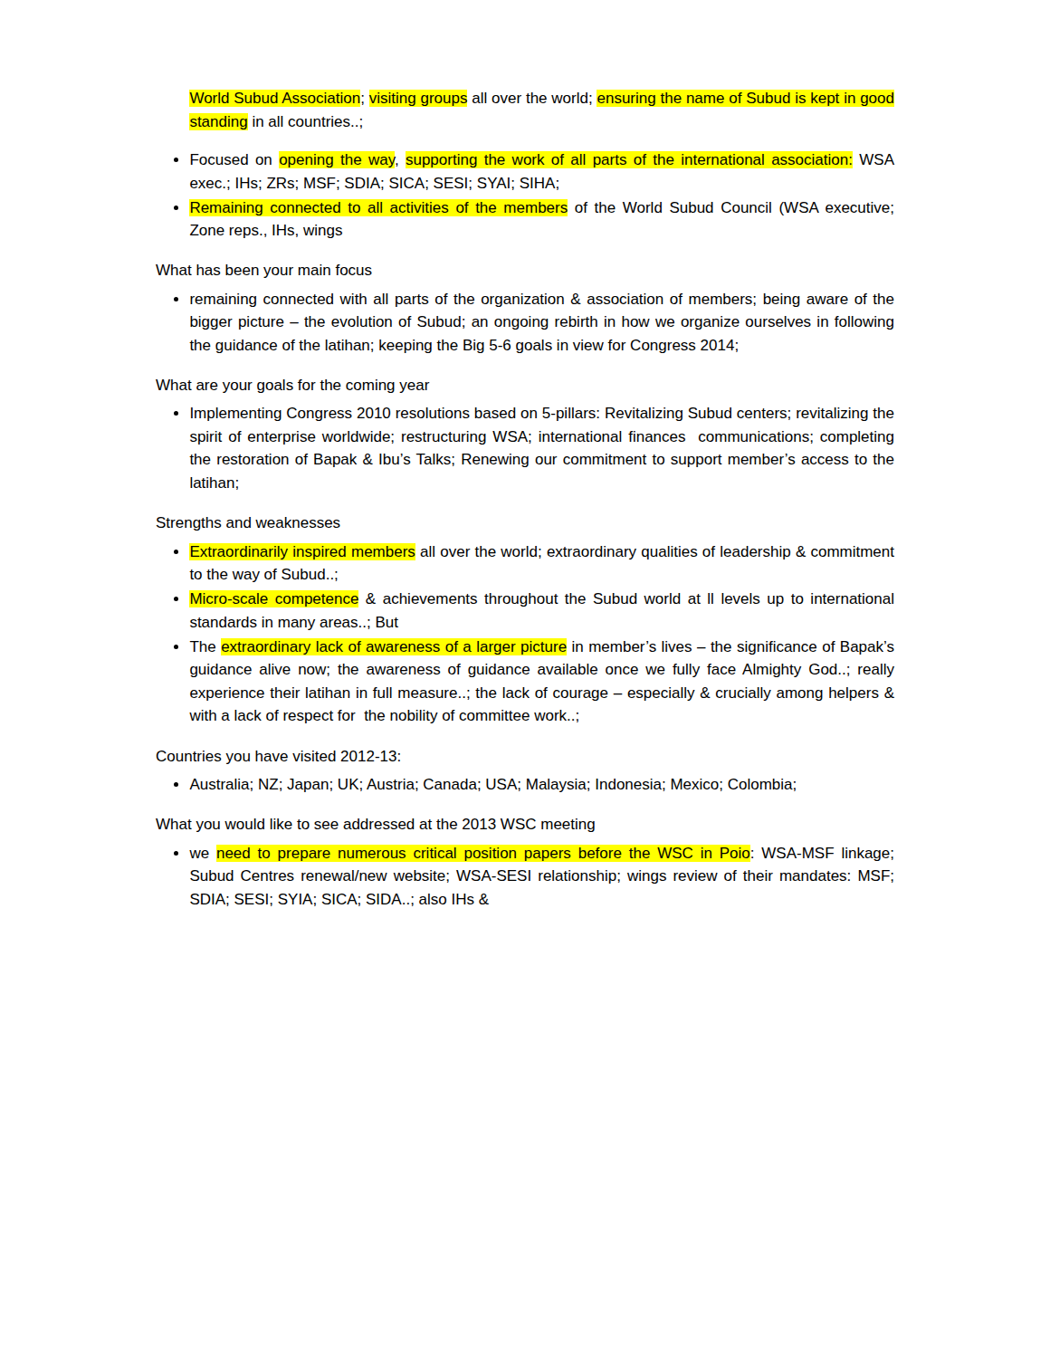World Subud Association; visiting groups all over the world; ensuring the name of Subud is kept in good standing in all countries..;
Focused on opening the way, supporting the work of all parts of the international association: WSA exec.; IHs; ZRs; MSF; SDIA; SICA; SESI; SYAI; SIHA;
Remaining connected to all activities of the members of the World Subud Council (WSA executive; Zone reps., IHs, wings
What has been your main focus
remaining connected with all parts of the organization & association of members; being aware of the bigger picture – the evolution of Subud; an ongoing rebirth in how we organize ourselves in following the guidance of the latihan; keeping the Big 5-6 goals in view for Congress 2014;
What are your goals for the coming year
Implementing Congress 2010 resolutions based on 5-pillars: Revitalizing Subud centers; revitalizing the spirit of enterprise worldwide; restructuring WSA; international finances communications; completing the restoration of Bapak & Ibu’s Talks; Renewing our commitment to support member’s access to the latihan;
Strengths and weaknesses
Extraordinarily inspired members all over the world; extraordinary qualities of leadership & commitment to the way of Subud..;
Micro-scale competence & achievements throughout the Subud world at ll levels up to international standards in many areas..; But
The extraordinary lack of awareness of a larger picture in member’s lives – the significance of Bapak’s guidance alive now; the awareness of guidance available once we fully face Almighty God..; really experience their latihan in full measure..; the lack of courage – especially & crucially among helpers & with a lack of respect for the nobility of committee work..;
Countries you have visited 2012-13:
Australia; NZ; Japan; UK; Austria; Canada; USA; Malaysia; Indonesia; Mexico; Colombia;
What you would like to see addressed at the 2013 WSC meeting
we need to prepare numerous critical position papers before the WSC in Poio: WSA-MSF linkage; Subud Centres renewal/new website; WSA-SESI relationship; wings review of their mandates: MSF; SDIA; SESI; SYIA; SICA; SIDA..; also IHs &